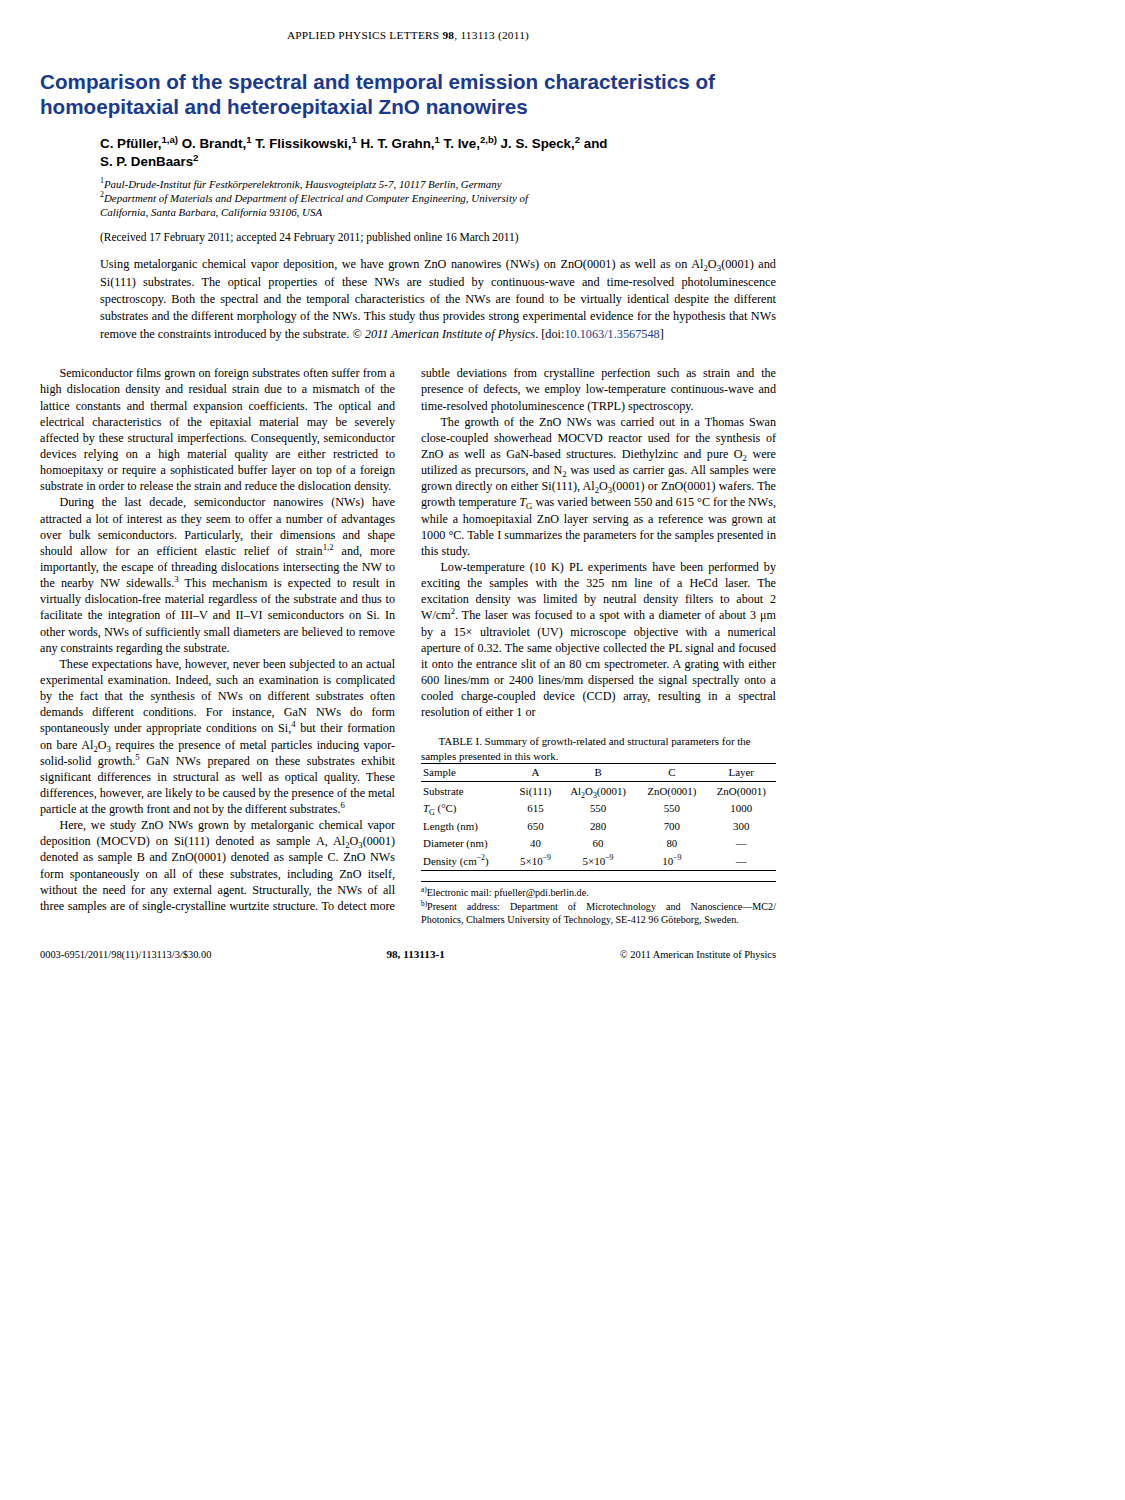APPLIED PHYSICS LETTERS 98, 113113 (2011)
Comparison of the spectral and temporal emission characteristics of
homoepitaxial and heteroepitaxial ZnO nanowires
C. Pfüller,1,a) O. Brandt,1 T. Flissikowski,1 H. T. Grahn,1 T. Ive,2,b) J. S. Speck,2 and
S. P. DenBaars2
1Paul-Drude-Institut für Festkörperelektronik, Hausvogteiplatz 5-7, 10117 Berlin, Germany
2Department of Materials and Department of Electrical and Computer Engineering, University of
California, Santa Barbara, California 93106, USA
(Received 17 February 2011; accepted 24 February 2011; published online 16 March 2011)
Using metalorganic chemical vapor deposition, we have grown ZnO nanowires (NWs) on ZnO(0001) as well as on Al2O3(0001) and Si(111) substrates. The optical properties of these NWs are studied by continuous-wave and time-resolved photoluminescence spectroscopy. Both the spectral and the temporal characteristics of the NWs are found to be virtually identical despite the different substrates and the different morphology of the NWs. This study thus provides strong experimental evidence for the hypothesis that NWs remove the constraints introduced by the substrate. © 2011 American Institute of Physics. [doi:10.1063/1.3567548]
Semiconductor films grown on foreign substrates often suffer from a high dislocation density and residual strain due to a mismatch of the lattice constants and thermal expansion coefficients. The optical and electrical characteristics of the epitaxial material may be severely affected by these structural imperfections. Consequently, semiconductor devices relying on a high material quality are either restricted to homoepitaxy or require a sophisticated buffer layer on top of a foreign substrate in order to release the strain and reduce the dislocation density.
During the last decade, semiconductor nanowires (NWs) have attracted a lot of interest as they seem to offer a number of advantages over bulk semiconductors. Particularly, their dimensions and shape should allow for an efficient elastic relief of strain1,2 and, more importantly, the escape of threading dislocations intersecting the NW to the nearby NW sidewalls.3 This mechanism is expected to result in virtually dislocation-free material regardless of the substrate and thus to facilitate the integration of III–V and II–VI semiconductors on Si. In other words, NWs of sufficiently small diameters are believed to remove any constraints regarding the substrate.
These expectations have, however, never been subjected to an actual experimental examination. Indeed, such an examination is complicated by the fact that the synthesis of NWs on different substrates often demands different conditions. For instance, GaN NWs do form spontaneously under appropriate conditions on Si,4 but their formation on bare Al2O3 requires the presence of metal particles inducing vapor- solid-solid growth.5 GaN NWs prepared on these substrates exhibit significant differences in structural as well as optical quality. These differences, however, are likely to be caused by the presence of the metal particle at the growth front and not by the different substrates.6
Here, we study ZnO NWs grown by metalorganic chemical vapor deposition (MOCVD) on Si(111) denoted as sample A, Al2O3(0001) denoted as sample B and ZnO(0001) denoted as sample C. ZnO NWs form spontaneously on all of these substrates, including ZnO itself, without the need for any external agent. Structurally, the NWs of all three samples are of single-crystalline wurtzite structure. To detect more subtle deviations from crystalline perfection such as strain and the presence of defects, we employ low-temperature continuous-wave and time-resolved photoluminescence (TRPL) spectroscopy.
The growth of the ZnO NWs was carried out in a Thomas Swan close-coupled showerhead MOCVD reactor used for the synthesis of ZnO as well as GaN-based structures. Diethylzinc and pure O2 were utilized as precursors, and N2 was used as carrier gas. All samples were grown directly on either Si(111), Al2O3(0001) or ZnO(0001) wafers. The growth temperature TG was varied between 550 and 615 °C for the NWs, while a homoepitaxial ZnO layer serving as a reference was grown at 1000 °C. Table I summarizes the parameters for the samples presented in this study.
Low-temperature (10 K) PL experiments have been performed by exciting the samples with the 325 nm line of a HeCd laser. The excitation density was limited by neutral density filters to about 2 W/cm2. The laser was focused to a spot with a diameter of about 3 μm by a 15× ultraviolet (UV) microscope objective with a numerical aperture of 0.32. The same objective collected the PL signal and focused it onto the entrance slit of an 80 cm spectrometer. A grating with either 600 lines/mm or 2400 lines/mm dispersed the signal spectrally onto a cooled charge-coupled device (CCD) array, resulting in a spectral resolution of either 1 or
TABLE I. Summary of growth-related and structural parameters for the samples presented in this work.
| Sample | A | B | C | Layer |
| --- | --- | --- | --- | --- |
| Substrate | Si(111) | Al 2 O 3 (0001) | ZnO(0001) | ZnO(0001) |
| T G (°C) | 615 | 550 | 550 | 1000 |
| Length (nm) | 650 | 280 | 700 | 300 |
| Diameter (nm) | 40 | 60 | 80 | — |
| Density (cm −2 ) | 5×10 −9 | 5×10 −9 | 10 −9 | — |
a)Electronic mail: pfueller@pdi.berlin.de.
b)Present address: Department of Microtechnology and Nanoscience—MC2/ Photonics, Chalmers University of Technology, SE-412 96 Göteborg, Sweden.
0003-6951/2011/98(11)/113113/3/$30.00 98, 113113-1 © 2011 American Institute of Physics